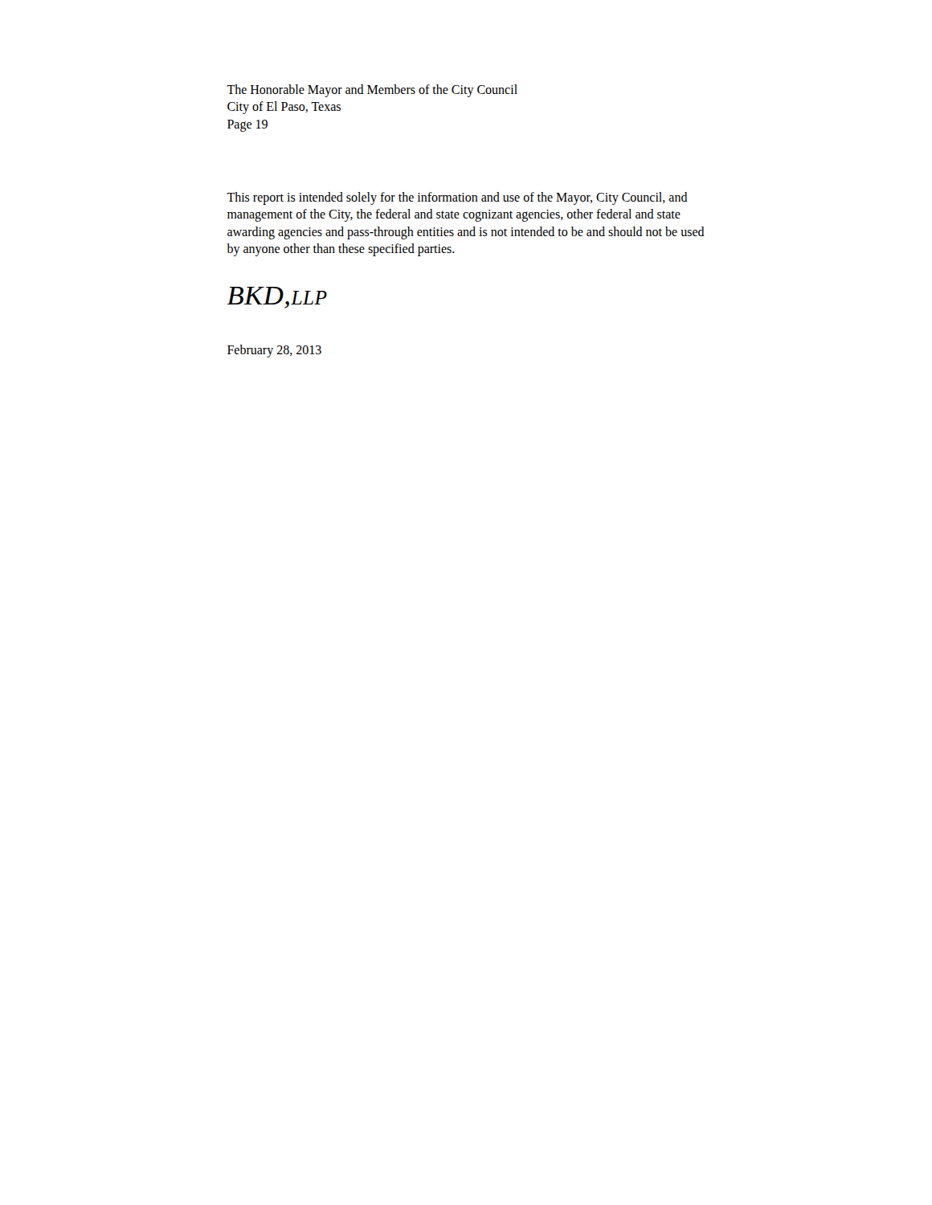The Honorable Mayor and Members of the City Council
City of El Paso, Texas
Page 19
This report is intended solely for the information and use of the Mayor, City Council, and management of the City, the federal and state cognizant agencies, other federal and state awarding agencies and pass-through entities and is not intended to be and should not be used by anyone other than these specified parties.
BKD,LLP
February 28, 2013